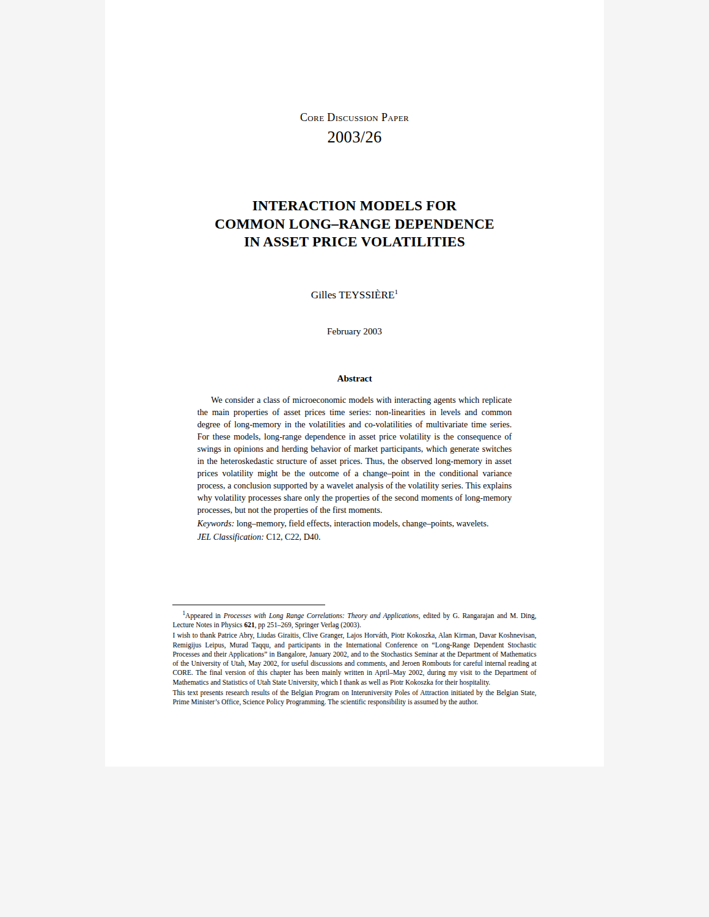Core Discussion Paper
2003/26
Interaction Models for
Common Long–Range Dependence
in Asset Price Volatilities
Gilles TEYSSIÈRE1
February 2003
Abstract
We consider a class of microeconomic models with interacting agents which replicate the main properties of asset prices time series: non-linearities in levels and common degree of long-memory in the volatilities and co-volatilities of multivariate time series. For these models, long-range dependence in asset price volatility is the consequence of swings in opinions and herding behavior of market participants, which generate switches in the heteroskedastic structure of asset prices. Thus, the observed long-memory in asset prices volatility might be the outcome of a change–point in the conditional variance process, a conclusion supported by a wavelet analysis of the volatility series. This explains why volatility processes share only the properties of the second moments of long-memory processes, but not the properties of the first moments.
Keywords: long–memory, field effects, interaction models, change–points, wavelets.
JEL Classification: C12, C22, D40.
1Appeared in Processes with Long Range Correlations: Theory and Applications, edited by G. Rangarajan and M. Ding, Lecture Notes in Physics 621, pp 251–269, Springer Verlag (2003).
I wish to thank Patrice Abry, Liudas Giraitis, Clive Granger, Lajos Horváth, Piotr Kokoszka, Alan Kirman, Davar Koshnevisan, Remigijus Leipus, Murad Taqqu, and participants in the International Conference on “Long-Range Dependent Stochastic Processes and their Applications” in Bangalore, January 2002, and to the Stochastics Seminar at the Department of Mathematics of the University of Utah, May 2002, for useful discussions and comments, and Jeroen Rombouts for careful internal reading at CORE. The final version of this chapter has been mainly written in April–May 2002, during my visit to the Department of Mathematics and Statistics of Utah State University, which I thank as well as Piotr Kokoszka for their hospitality.
This text presents research results of the Belgian Program on Interuniversity Poles of Attraction initiated by the Belgian State, Prime Minister’s Office, Science Policy Programming. The scientific responsibility is assumed by the author.